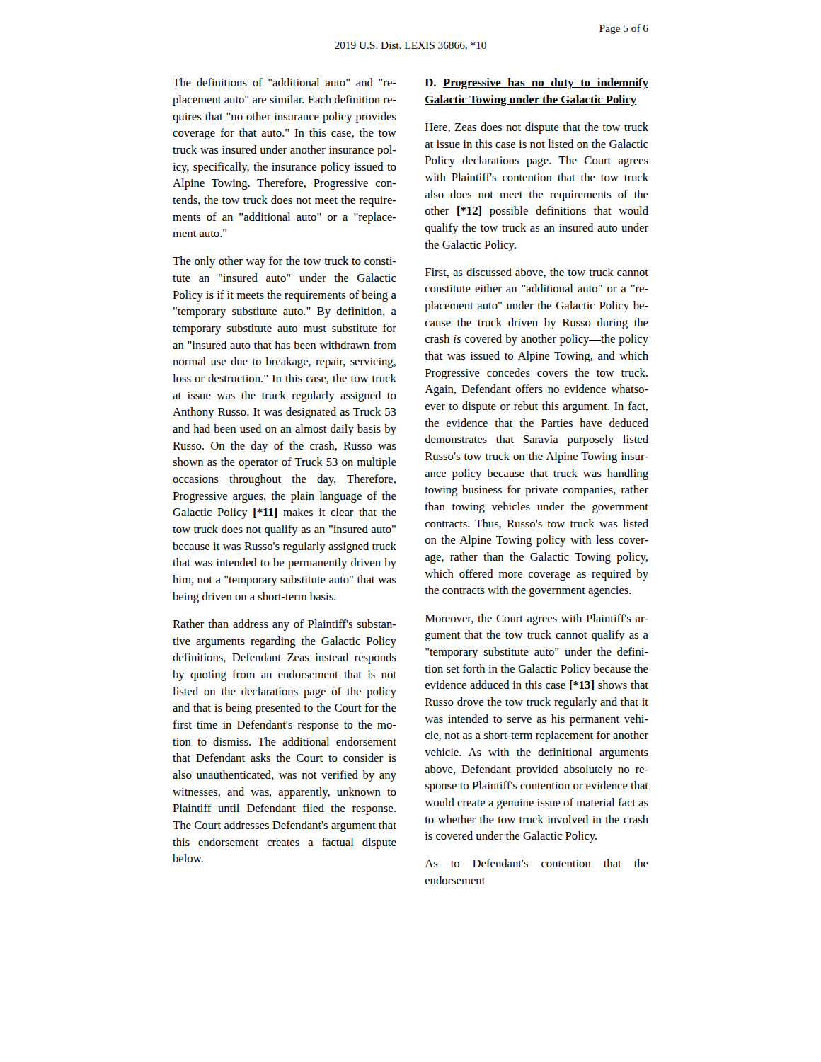Page 5 of 6
2019 U.S. Dist. LEXIS 36866, *10
The definitions of "additional auto" and "replacement auto" are similar. Each definition requires that "no other insurance policy provides coverage for that auto." In this case, the tow truck was insured under another insurance policy, specifically, the insurance policy issued to Alpine Towing. Therefore, Progressive contends, the tow truck does not meet the requirements of an "additional auto" or a "replacement auto."
The only other way for the tow truck to constitute an "insured auto" under the Galactic Policy is if it meets the requirements of being a "temporary substitute auto." By definition, a temporary substitute auto must substitute for an "insured auto that has been withdrawn from normal use due to breakage, repair, servicing, loss or destruction." In this case, the tow truck at issue was the truck regularly assigned to Anthony Russo. It was designated as Truck 53 and had been used on an almost daily basis by Russo. On the day of the crash, Russo was shown as the operator of Truck 53 on multiple occasions throughout the day. Therefore, Progressive argues, the plain language of the Galactic Policy [*11] makes it clear that the tow truck does not qualify as an "insured auto" because it was Russo's regularly assigned truck that was intended to be permanently driven by him, not a "temporary substitute auto" that was being driven on a short-term basis.
Rather than address any of Plaintiff's substantive arguments regarding the Galactic Policy definitions, Defendant Zeas instead responds by quoting from an endorsement that is not listed on the declarations page of the policy and that is being presented to the Court for the first time in Defendant's response to the motion to dismiss. The additional endorsement that Defendant asks the Court to consider is also unauthenticated, was not verified by any witnesses, and was, apparently, unknown to Plaintiff until Defendant filed the response. The Court addresses Defendant's argument that this endorsement creates a factual dispute below.
D. Progressive has no duty to indemnify Galactic Towing under the Galactic Policy
Here, Zeas does not dispute that the tow truck at issue in this case is not listed on the Galactic Policy declarations page. The Court agrees with Plaintiff's contention that the tow truck also does not meet the requirements of the other [*12] possible definitions that would qualify the tow truck as an insured auto under the Galactic Policy.
First, as discussed above, the tow truck cannot constitute either an "additional auto" or a "replacement auto" under the Galactic Policy because the truck driven by Russo during the crash is covered by another policy—the policy that was issued to Alpine Towing, and which Progressive concedes covers the tow truck. Again, Defendant offers no evidence whatsoever to dispute or rebut this argument. In fact, the evidence that the Parties have deduced demonstrates that Saravia purposely listed Russo's tow truck on the Alpine Towing insurance policy because that truck was handling towing business for private companies, rather than towing vehicles under the government contracts. Thus, Russo's tow truck was listed on the Alpine Towing policy with less coverage, rather than the Galactic Towing policy, which offered more coverage as required by the contracts with the government agencies.
Moreover, the Court agrees with Plaintiff's argument that the tow truck cannot qualify as a "temporary substitute auto" under the definition set forth in the Galactic Policy because the evidence adduced in this case [*13] shows that Russo drove the tow truck regularly and that it was intended to serve as his permanent vehicle, not as a short-term replacement for another vehicle. As with the definitional arguments above, Defendant provided absolutely no response to Plaintiff's contention or evidence that would create a genuine issue of material fact as to whether the tow truck involved in the crash is covered under the Galactic Policy.
As to Defendant's contention that the endorsement